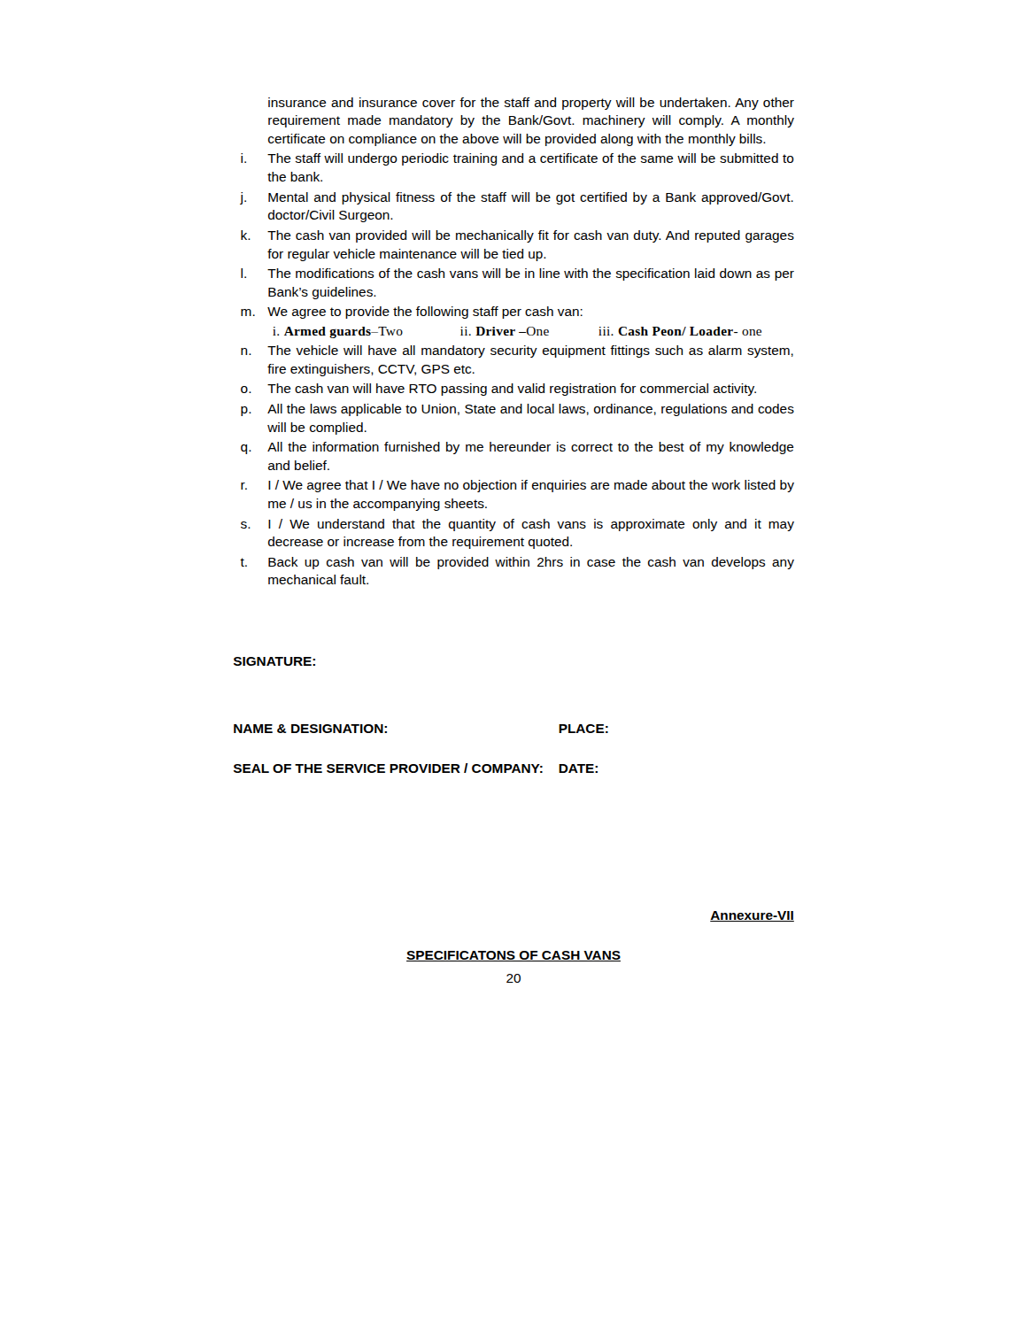insurance and insurance cover for the staff and property will be undertaken. Any other requirement made mandatory by the Bank/Govt. machinery will comply. A monthly certificate on compliance on the above will be provided along with the monthly bills.
i. The staff will undergo periodic training and a certificate of the same will be submitted to the bank.
j. Mental and physical fitness of the staff will be got certified by a Bank approved/Govt. doctor/Civil Surgeon.
k. The cash van provided will be mechanically fit for cash van duty. And reputed garages for regular vehicle maintenance will be tied up.
l. The modifications of the cash vans will be in line with the specification laid down as per Bank’s guidelines.
m. We agree to provide the following staff per cash van:
i. Armed guards–Two ii. Driver –One iii. Cash Peon/ Loader- one
n. The vehicle will have all mandatory security equipment fittings such as alarm system, fire extinguishers, CCTV, GPS etc.
o. The cash van will have RTO passing and valid registration for commercial activity.
p. All the laws applicable to Union, State and local laws, ordinance, regulations and codes will be complied.
q. All the information furnished by me hereunder is correct to the best of my knowledge and belief.
r. I / We agree that I / We have no objection if enquiries are made about the work listed by me / us in the accompanying sheets.
s. I / We understand that the quantity of cash vans is approximate only and it may decrease or increase from the requirement quoted.
t. Back up cash van will be provided within 2hrs in case the cash van develops any mechanical fault.
SIGNATURE:
NAME & DESIGNATION:
PLACE:
SEAL OF THE SERVICE PROVIDER / COMPANY:
DATE:
Annexure-VII
SPECIFICATONS OF CASH VANS
20